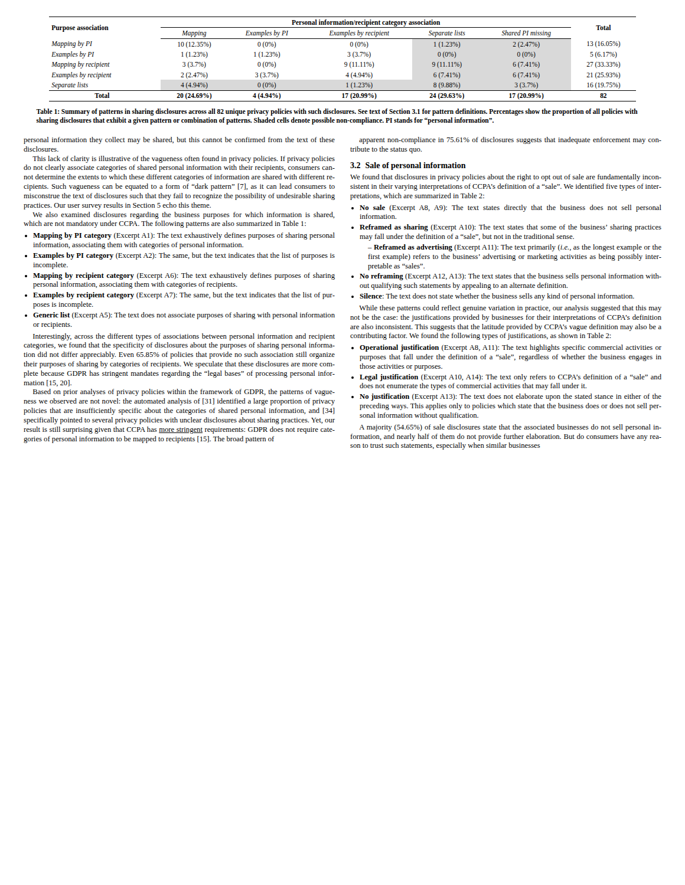| Purpose association | Personal information/recipient category association | Total |
| --- | --- | --- |
| Mapping | Examples by PI | Examples by recipient | Separate lists | Shared PI missing |
| Mapping by PI | 10 (12.35%) | 0 (0%) | 0 (0%) | 1 (1.23%) | 2 (2.47%) | 13 (16.05%) |
| Examples by PI | 1 (1.23%) | 1 (1.23%) | 3 (3.7%) | 0 (0%) | 0 (0%) | 5 (6.17%) |
| Mapping by recipient | 3 (3.7%) | 0 (0%) | 9 (11.11%) | 9 (11.11%) | 6 (7.41%) | 27 (33.33%) |
| Examples by recipient | 2 (2.47%) | 3 (3.7%) | 4 (4.94%) | 6 (7.41%) | 6 (7.41%) | 21 (25.93%) |
| Separate lists | 4 (4.94%) | 0 (0%) | 1 (1.23%) | 8 (9.88%) | 3 (3.7%) | 16 (19.75%) |
| Total | 20 (24.69%) | 4 (4.94%) | 17 (20.99%) | 24 (29.63%) | 17 (20.99%) | 82 |
Table 1: Summary of patterns in sharing disclosures across all 82 unique privacy policies with such disclosures. See text of Section 3.1 for pattern definitions. Percentages show the proportion of all policies with sharing disclosures that exhibit a given pattern or combination of patterns. Shaded cells denote possible non-compliance. PI stands for “personal information”.
personal information they collect may be shared, but this cannot be confirmed from the text of these disclosures.
This lack of clarity is illustrative of the vagueness often found in privacy policies. If privacy policies do not clearly associate categories of shared personal information with their recipients, consumers cannot determine the extents to which these different categories of information are shared with different recipients. Such vagueness can be equated to a form of “dark pattern” [7], as it can lead consumers to misconstrue the text of disclosures such that they fail to recognize the possibility of undesirable sharing practices. Our user survey results in Section 5 echo this theme.
We also examined disclosures regarding the business purposes for which information is shared, which are not mandatory under CCPA. The following patterns are also summarized in Table 1:
Mapping by PI category (Excerpt A1): The text exhaustively defines purposes of sharing personal information, associating them with categories of personal information.
Examples by PI category (Excerpt A2): The same, but the text indicates that the list of purposes is incomplete.
Mapping by recipient category (Excerpt A6): The text exhaustively defines purposes of sharing personal information, associating them with categories of recipients.
Examples by recipient category (Excerpt A7): The same, but the text indicates that the list of purposes is incomplete.
Generic list (Excerpt A5): The text does not associate purposes of sharing with personal information or recipients.
Interestingly, across the different types of associations between personal information and recipient categories, we found that the specificity of disclosures about the purposes of sharing personal information did not differ appreciably. Even 65.85% of policies that provide no such association still organize their purposes of sharing by categories of recipients. We speculate that these disclosures are more complete because GDPR has stringent mandates regarding the “legal bases” of processing personal information [15, 20].
Based on prior analyses of privacy policies within the framework of GDPR, the patterns of vagueness we observed are not novel: the automated analysis of [31] identified a large proportion of privacy policies that are insufficiently specific about the categories of shared personal information, and [34] specifically pointed to several privacy policies with unclear disclosures about sharing practices. Yet, our result is still surprising given that CCPA has more stringent requirements: GDPR does not require categories of personal information to be mapped to recipients [15]. The broad pattern of
apparent non-compliance in 75.61% of disclosures suggests that inadequate enforcement may contribute to the status quo.
3.2 Sale of personal information
We found that disclosures in privacy policies about the right to opt out of sale are fundamentally inconsistent in their varying interpretations of CCPA’s definition of a “sale”. We identified five types of interpretations, which are summarized in Table 2:
No sale (Excerpt A8, A9): The text states directly that the business does not sell personal information.
Reframed as sharing (Excerpt A10): The text states that some of the business’ sharing practices may fall under the definition of a “sale”, but not in the traditional sense.
Reframed as advertising (Excerpt A11): The text primarily (i.e., as the longest example or the first example) refers to the business’ advertising or marketing activities as being possibly interpretable as “sales”.
No reframing (Excerpt A12, A13): The text states that the business sells personal information without qualifying such statements by appealing to an alternate definition.
Silence: The text does not state whether the business sells any kind of personal information.
While these patterns could reflect genuine variation in practice, our analysis suggested that this may not be the case: the justifications provided by businesses for their interpretations of CCPA’s definition are also inconsistent. This suggests that the latitude provided by CCPA’s vague definition may also be a contributing factor. We found the following types of justifications, as shown in Table 2:
Operational justification (Excerpt A8, A11): The text highlights specific commercial activities or purposes that fall under the definition of a “sale”, regardless of whether the business engages in those activities or purposes.
Legal justification (Excerpt A10, A14): The text only refers to CCPA’s definition of a “sale” and does not enumerate the types of commercial activities that may fall under it.
No justification (Excerpt A13): The text does not elaborate upon the stated stance in either of the preceding ways. This applies only to policies which state that the business does or does not sell personal information without qualification.
A majority (54.65%) of sale disclosures state that the associated businesses do not sell personal information, and nearly half of them do not provide further elaboration. But do consumers have any reason to trust such statements, especially when similar businesses